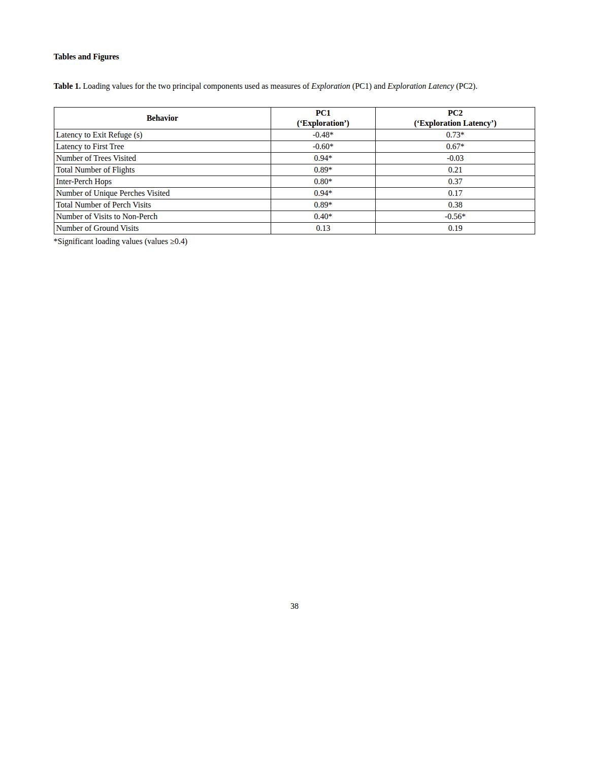Tables and Figures
Table 1. Loading values for the two principal components used as measures of Exploration (PC1) and Exploration Latency (PC2).
| Behavior | PC1 (‘Exploration’) | PC2 (‘Exploration Latency’) |
| --- | --- | --- |
| Latency to Exit Refuge (s) | -0.48* | 0.73* |
| Latency to First Tree | -0.60* | 0.67* |
| Number of Trees Visited | 0.94* | -0.03 |
| Total Number of Flights | 0.89* | 0.21 |
| Inter-Perch Hops | 0.80* | 0.37 |
| Number of Unique Perches Visited | 0.94* | 0.17 |
| Total Number of Perch Visits | 0.89* | 0.38 |
| Number of Visits to Non-Perch | 0.40* | -0.56* |
| Number of Ground Visits | 0.13 | 0.19 |
*Significant loading values (values ≥0.4)
38